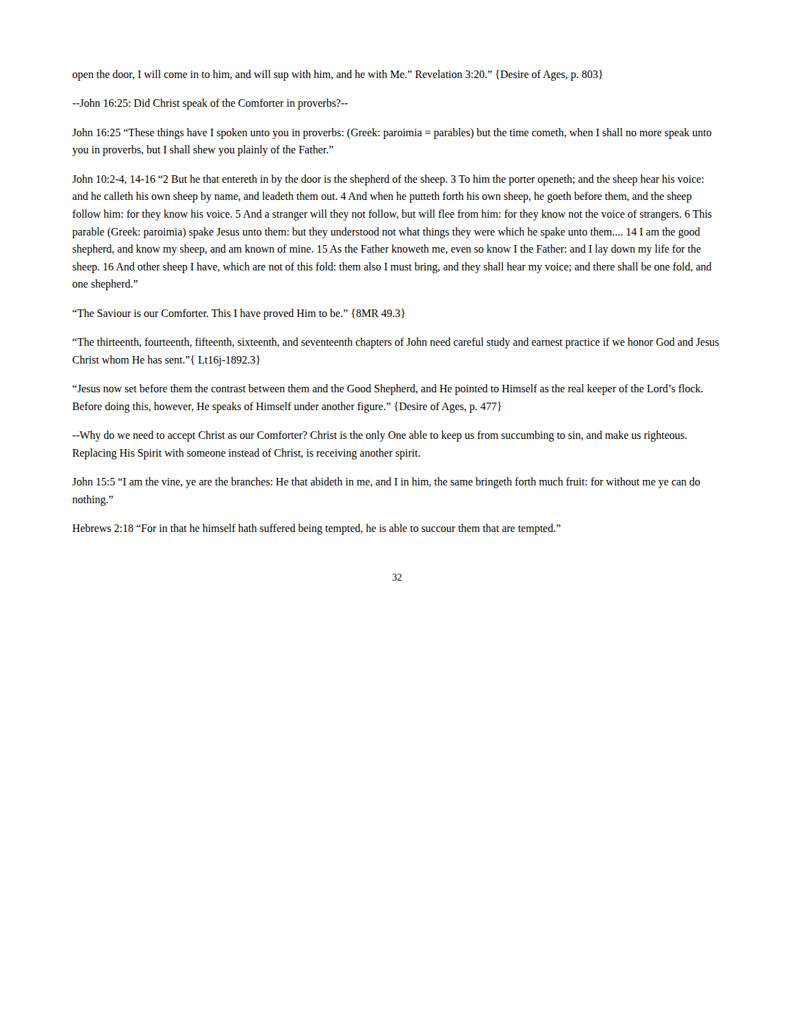open the door, I will come in to him, and will sup with him, and he with Me.” Revelation 3:20.” {Desire of Ages, p. 803}
--John 16:25: Did Christ speak of the Comforter in proverbs?--
John 16:25 “These things have I spoken unto you in proverbs: (Greek: paroimia = parables) but the time cometh, when I shall no more speak unto you in proverbs, but I shall shew you plainly of the Father.”
John 10:2-4, 14-16 “2 But he that entereth in by the door is the shepherd of the sheep. 3 To him the porter openeth; and the sheep hear his voice: and he calleth his own sheep by name, and leadeth them out. 4 And when he putteth forth his own sheep, he goeth before them, and the sheep follow him: for they know his voice. 5 And a stranger will they not follow, but will flee from him: for they know not the voice of strangers. 6 This parable (Greek: paroimia) spake Jesus unto them: but they understood not what things they were which he spake unto them.... 14 I am the good shepherd, and know my sheep, and am known of mine. 15 As the Father knoweth me, even so know I the Father: and I lay down my life for the sheep. 16 And other sheep I have, which are not of this fold: them also I must bring, and they shall hear my voice; and there shall be one fold, and one shepherd.”
“The Saviour is our Comforter. This I have proved Him to be.” {8MR 49.3}
“The thirteenth, fourteenth, fifteenth, sixteenth, and seventeenth chapters of John need careful study and earnest practice if we honor God and Jesus Christ whom He has sent.”{ Lt16j-1892.3}
“Jesus now set before them the contrast between them and the Good Shepherd, and He pointed to Himself as the real keeper of the Lord’s flock. Before doing this, however, He speaks of Himself under another figure.” {Desire of Ages, p. 477}
--Why do we need to accept Christ as our Comforter? Christ is the only One able to keep us from succumbing to sin, and make us righteous. Replacing His Spirit with someone instead of Christ, is receiving another spirit.
John 15:5 “I am the vine, ye are the branches: He that abideth in me, and I in him, the same bringeth forth much fruit: for without me ye can do nothing.”
Hebrews 2:18 “For in that he himself hath suffered being tempted, he is able to succour them that are tempted.”
32